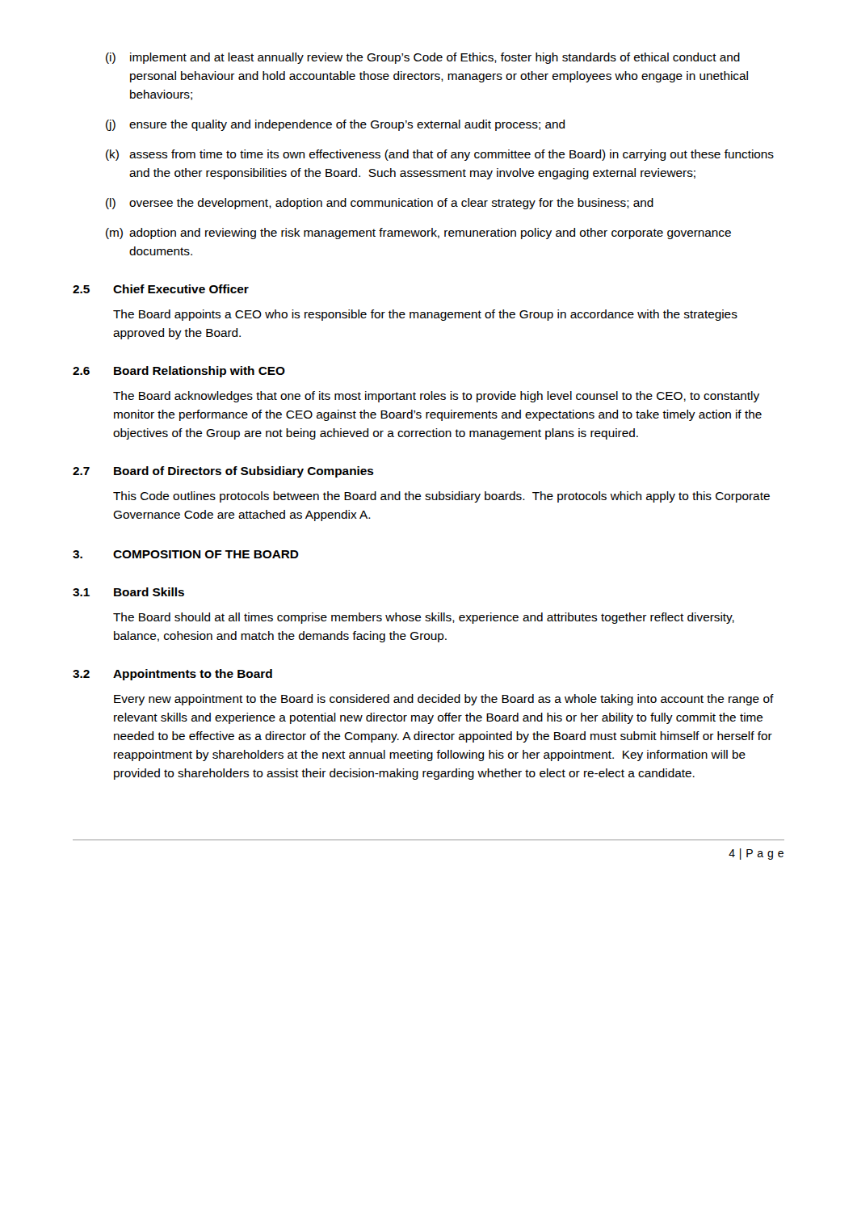(i)
implement and at least annually review the Group’s Code of Ethics, foster high standards of ethical conduct and personal behaviour and hold accountable those directors, managers or other employees who engage in unethical behaviours;
(j)
ensure the quality and independence of the Group’s external audit process; and
(k)
assess from time to time its own effectiveness (and that of any committee of the Board) in carrying out these functions and the other responsibilities of the Board. Such assessment may involve engaging external reviewers;
(l)
oversee the development, adoption and communication of a clear strategy for the business; and
(m)
adoption and reviewing the risk management framework, remuneration policy and other corporate governance documents.
2.5
Chief Executive Officer
The Board appoints a CEO who is responsible for the management of the Group in accordance with the strategies approved by the Board.
2.6
Board Relationship with CEO
The Board acknowledges that one of its most important roles is to provide high level counsel to the CEO, to constantly monitor the performance of the CEO against the Board’s requirements and expectations and to take timely action if the objectives of the Group are not being achieved or a correction to management plans is required.
2.7
Board of Directors of Subsidiary Companies
This Code outlines protocols between the Board and the subsidiary boards. The protocols which apply to this Corporate Governance Code are attached as Appendix A.
3.
COMPOSITION OF THE BOARD
3.1
Board Skills
The Board should at all times comprise members whose skills, experience and attributes together reflect diversity, balance, cohesion and match the demands facing the Group.
3.2
Appointments to the Board
Every new appointment to the Board is considered and decided by the Board as a whole taking into account the range of relevant skills and experience a potential new director may offer the Board and his or her ability to fully commit the time needed to be effective as a director of the Company. A director appointed by the Board must submit himself or herself for reappointment by shareholders at the next annual meeting following his or her appointment. Key information will be provided to shareholders to assist their decision-making regarding whether to elect or re-elect a candidate.
4 | P a g e